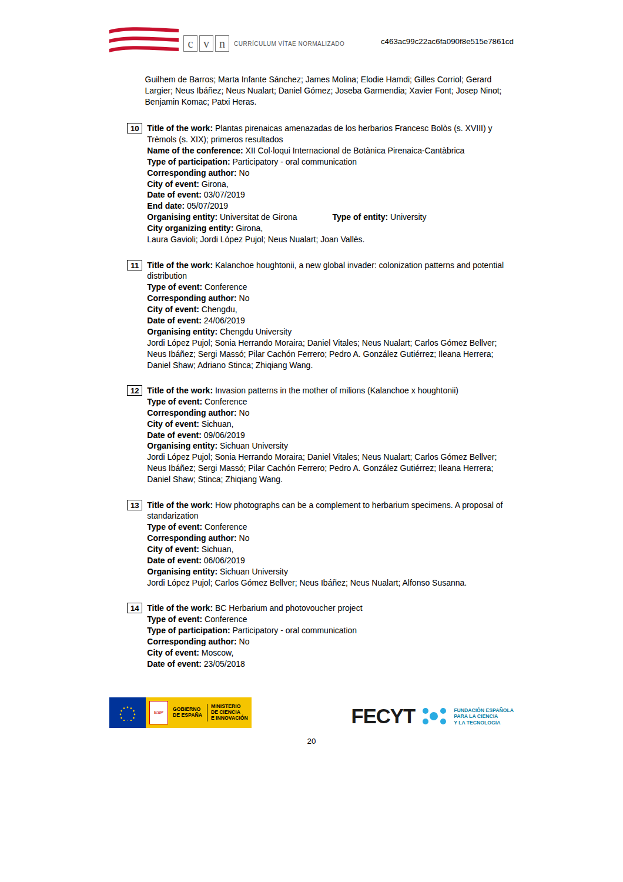cvn
CURRÍCULUM VÍTAE NORMALIZADO
c463ac99c22ac6fa090f8e515e7861cd
Guilhem de Barros; Marta Infante Sánchez; James Molina; Elodie Hamdi; Gilles Corriol; Gerard Largier; Neus Ibáñez; Neus Nualart; Daniel Gómez; Joseba Garmendia; Xavier Font; Josep Ninot; Benjamin Komac; Patxi Heras.
10
Title of the work: Plantas pirenaicas amenazadas de los herbarios Francesc Bolòs (s. XVIII) y Trèmols (s. XIX); primeros resultados
Name of the conference: XII Col·loqui Internacional de Botànica Pirenaica-Cantàbrica
Type of participation: Participatory - oral communication
Corresponding author: No
City of event: Girona,
Date of event: 03/07/2019
End date: 05/07/2019
Organising entity: Universitat de Girona Type of entity: University
City organizing entity: Girona,
Laura Gavioli; Jordi López Pujol; Neus Nualart; Joan Vallès.
11
Title of the work: Kalanchoe houghtonii, a new global invader: colonization patterns and potential distribution
Type of event: Conference
Corresponding author: No
City of event: Chengdu,
Date of event: 24/06/2019
Organising entity: Chengdu University
Jordi López Pujol; Sonia Herrando Moraira; Daniel Vitales; Neus Nualart; Carlos Gómez Bellver; Neus Ibáñez; Sergi Massó; Pilar Cachón Ferrero; Pedro A. González Gutiérrez; Ileana Herrera; Daniel Shaw; Adriano Stinca; Zhiqiang Wang.
12
Title of the work: Invasion patterns in the mother of milions (Kalanchoe x houghtonii)
Type of event: Conference
Corresponding author: No
City of event: Sichuan,
Date of event: 09/06/2019
Organising entity: Sichuan University
Jordi López Pujol; Sonia Herrando Moraira; Daniel Vitales; Neus Nualart; Carlos Gómez Bellver; Neus Ibáñez; Sergi Massó; Pilar Cachón Ferrero; Pedro A. González Gutiérrez; Ileana Herrera; Daniel Shaw; Stinca; Zhiqiang Wang.
13
Title of the work: How photographs can be a complement to herbarium specimens. A proposal of standarization
Type of event: Conference
Corresponding author: No
City of event: Sichuan,
Date of event: 06/06/2019
Organising entity: Sichuan University
Jordi López Pujol; Carlos Gómez Bellver; Neus Ibáñez; Neus Nualart; Alfonso Susanna.
14
Title of the work: BC Herbarium and photovoucher project
Type of event: Conference
Type of participation: Participatory - oral communication
Corresponding author: No
City of event: Moscow,
Date of event: 23/05/2018
ESP
GOBIERNO
DE ESPAÑA
MINISTERIO
DE CIENCIA
E INNOVACIÓN
FECYT
FUNDACIÓN ESPAÑOLA
PARA LA CIENCIA
Y LA TECNOLOGÍA
20